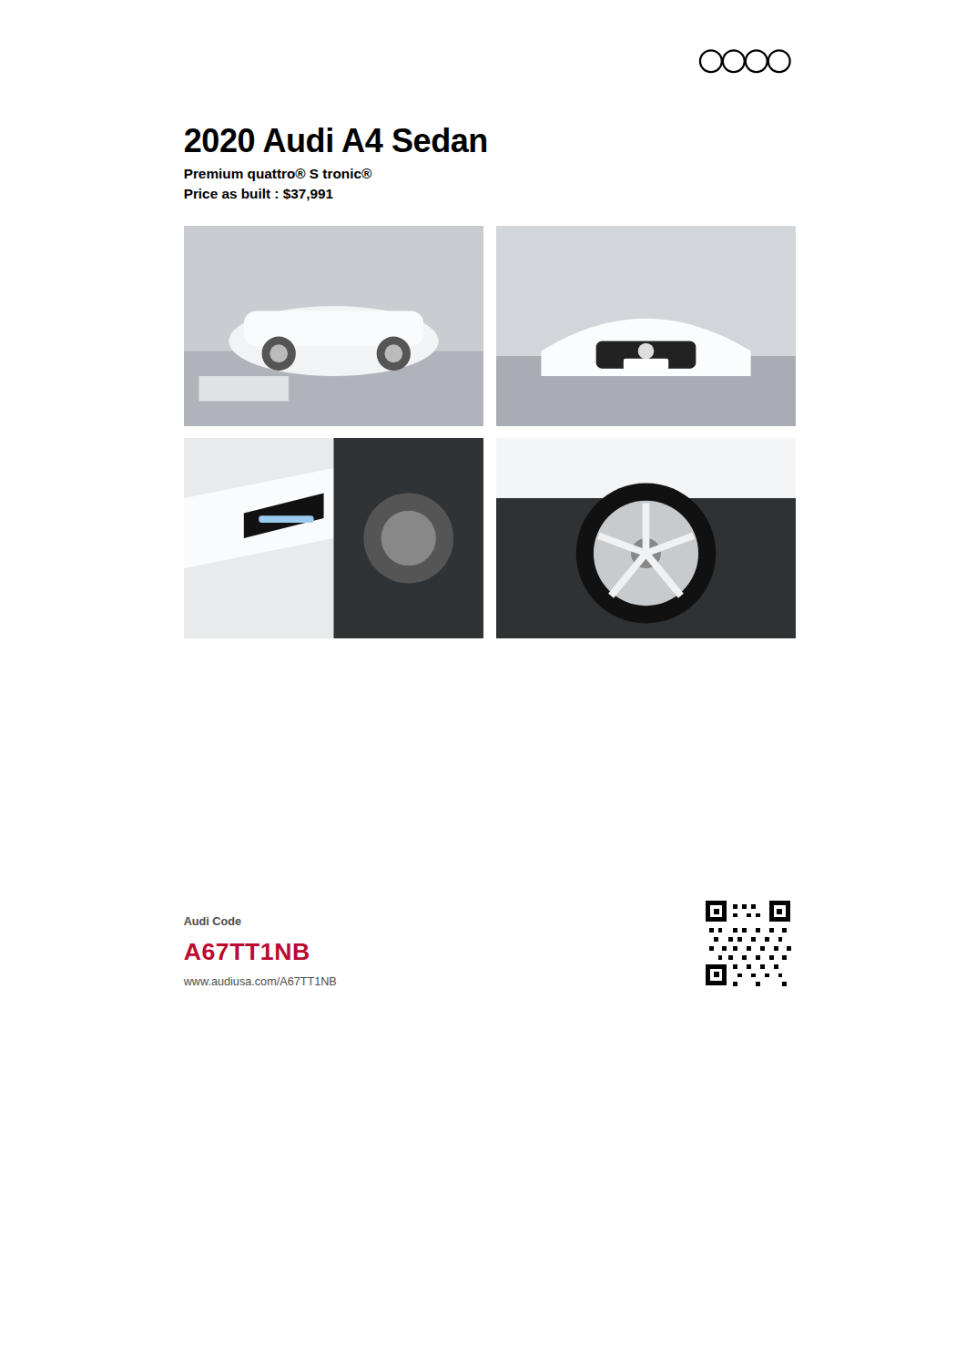2020 Audi A4 Sedan
Premium quattro® S tronic®
Price as built : $37,991
Audi Code
A67TT1NB
www.audiusa.com/A67TT1NB